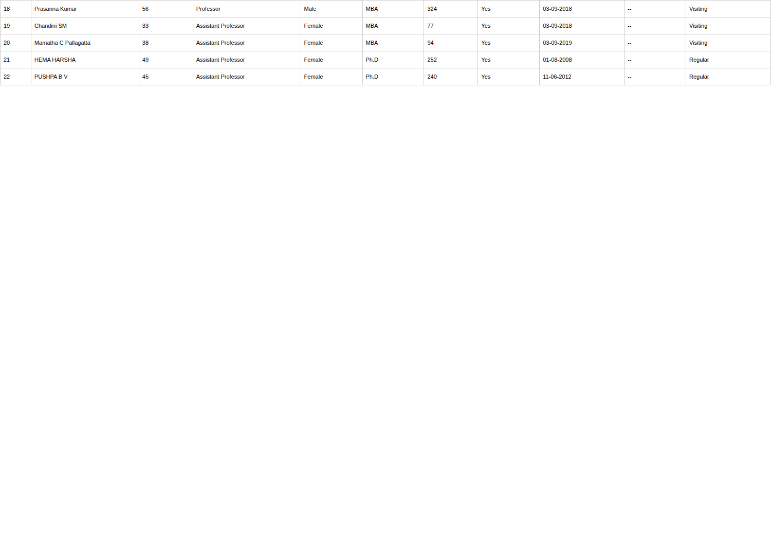| 18 | Prasanna Kumar | 56 | Professor | Male | MBA | 324 | Yes | 03-09-2018 | -- | Visiting |
| 19 | Chandini SM | 33 | Assistant Professor | Female | MBA | 77 | Yes | 03-09-2018 | -- | Visiting |
| 20 | Mamatha C Pallagatta | 38 | Assistant Professor | Female | MBA | 94 | Yes | 03-09-2019 | -- | Visiting |
| 21 | HEMA HARSHA | 49 | Assistant Professor | Female | Ph.D | 252 | Yes | 01-08-2008 | -- | Regular |
| 22 | PUSHPA B V | 45 | Assistant Professor | Female | Ph.D | 240 | Yes | 11-06-2012 | -- | Regular |